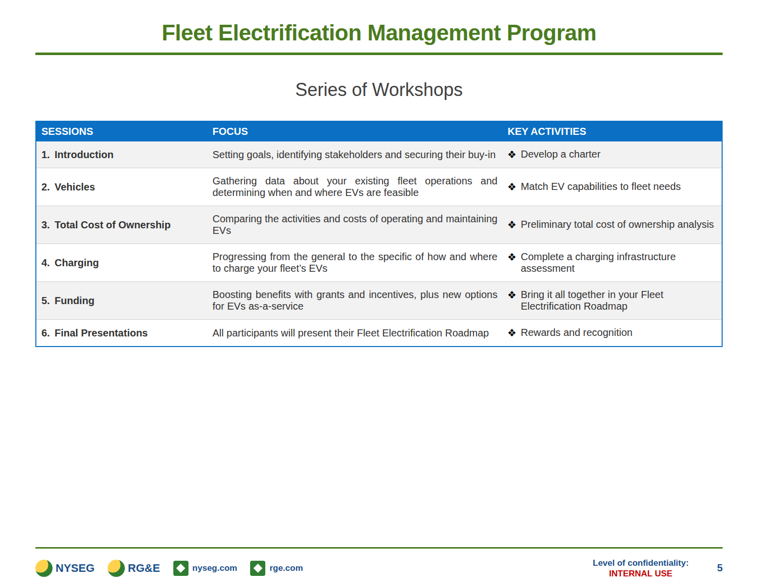Fleet Electrification Management Program
Series of Workshops
| SESSIONS | FOCUS | KEY ACTIVITIES |
| --- | --- | --- |
| 1. Introduction | Setting goals, identifying stakeholders and securing their buy-in | ❖ Develop a charter |
| 2. Vehicles | Gathering data about your existing fleet operations and determining when and where EVs are feasible | ❖ Match EV capabilities to fleet needs |
| 3. Total Cost of Ownership | Comparing the activities and costs of operating and maintaining EVs | ❖ Preliminary total cost of ownership analysis |
| 4. Charging | Progressing from the general to the specific of how and where to charge your fleet’s EVs | ❖ Complete a charging infrastructure assessment |
| 5. Funding | Boosting benefits with grants and incentives, plus new options for EVs as-a-service | ❖ Bring it all together in your Fleet Electrification Roadmap |
| 6. Final Presentations | All participants will present their Fleet Electrification Roadmap | ❖ Rewards and recognition |
NYSEG
RG&E
nyseg.com
rge.com
Level of confidentiality:
INTERNAL USE
5